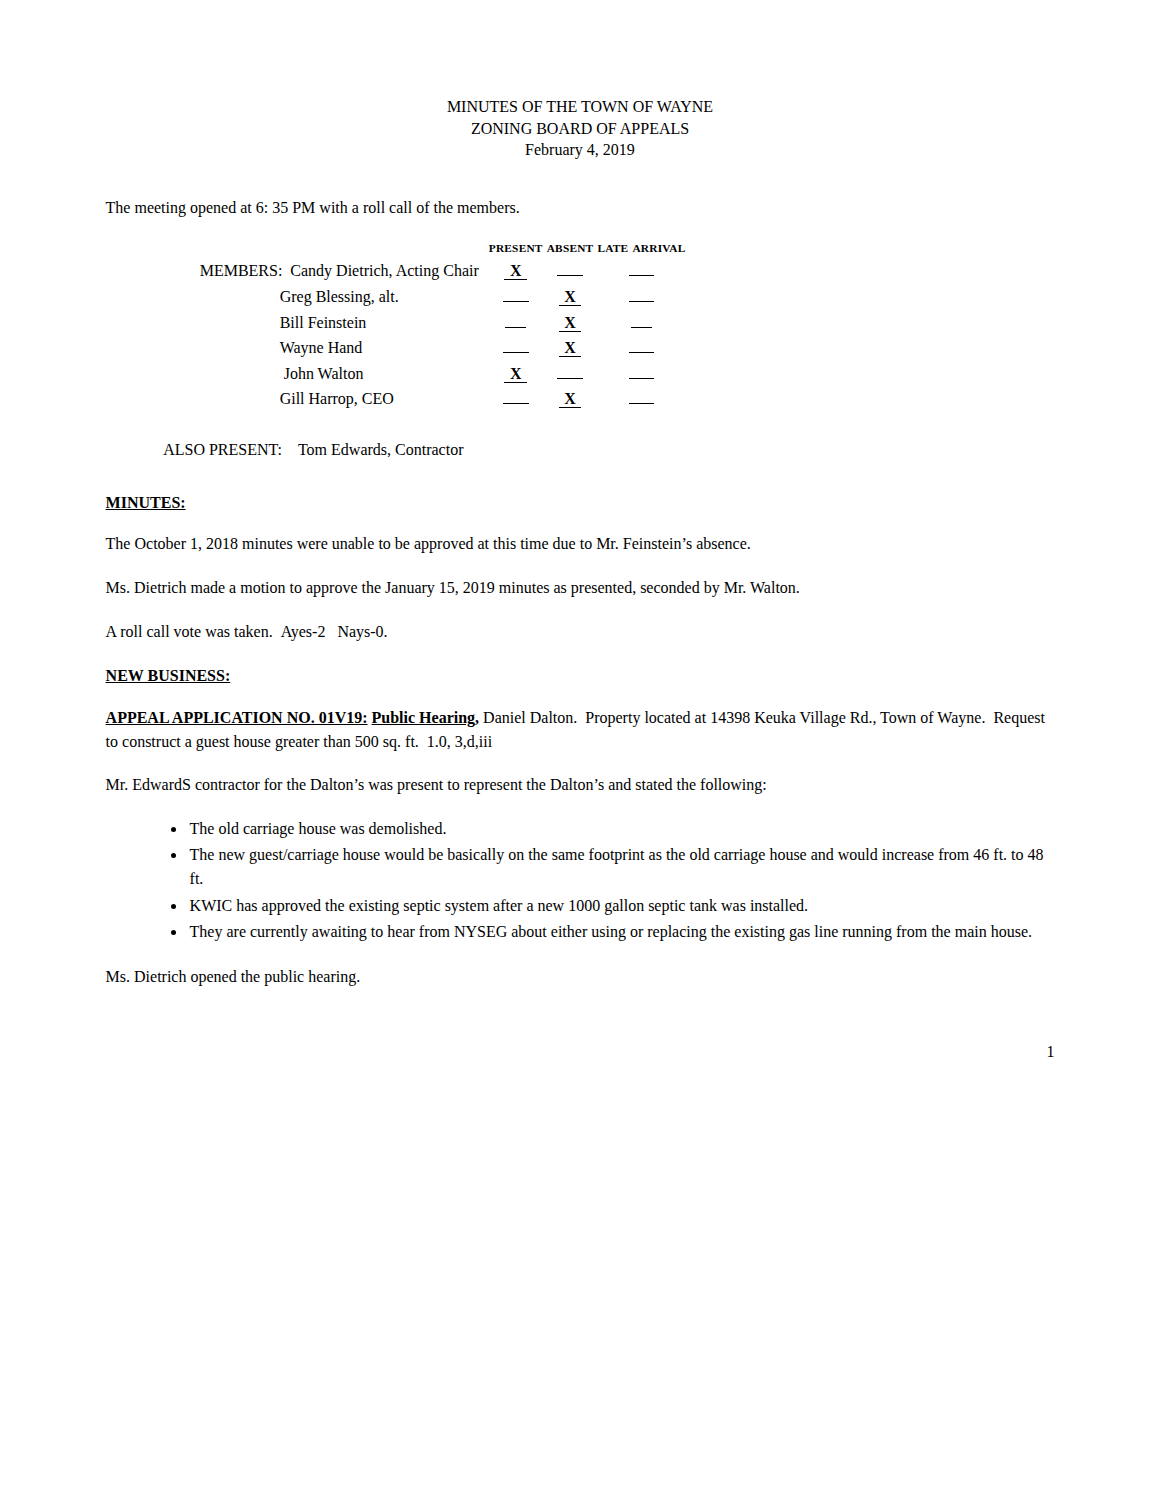MINUTES OF THE TOWN OF WAYNE
ZONING BOARD OF APPEALS
February 4, 2019
The meeting opened at 6: 35 PM with a roll call of the members.
| | PRESENT | ABSENT | LATE | ARRIVAL |
| --- | --- | --- | --- | --- |
| MEMBERS: Candy Dietrich, Acting Chair | X | | |
| Greg Blessing, alt. | | X | |
| Bill Feinstein | | X | |
| Wayne Hand | | X | |
| John Walton | X | | |
| Gill Harrop, CEO | | X | |
ALSO PRESENT: Tom Edwards, Contractor
MINUTES:
The October 1, 2018 minutes were unable to be approved at this time due to Mr. Feinstein’s absence.
Ms. Dietrich made a motion to approve the January 15, 2019 minutes as presented, seconded by Mr. Walton.
A roll call vote was taken. Ayes-2 Nays-0.
NEW BUSINESS:
APPEAL APPLICATION NO. 01V19: Public Hearing, Daniel Dalton. Property located at 14398 Keuka Village Rd., Town of Wayne. Request to construct a guest house greater than 500 sq. ft. 1.0, 3,d,iii
Mr. EdwardS contractor for the Dalton’s was present to represent the Dalton’s and stated the following:
The old carriage house was demolished.
The new guest/carriage house would be basically on the same footprint as the old carriage house and would increase from 46 ft. to 48 ft.
KWIC has approved the existing septic system after a new 1000 gallon septic tank was installed.
They are currently awaiting to hear from NYSEG about either using or replacing the existing gas line running from the main house.
Ms. Dietrich opened the public hearing.
1